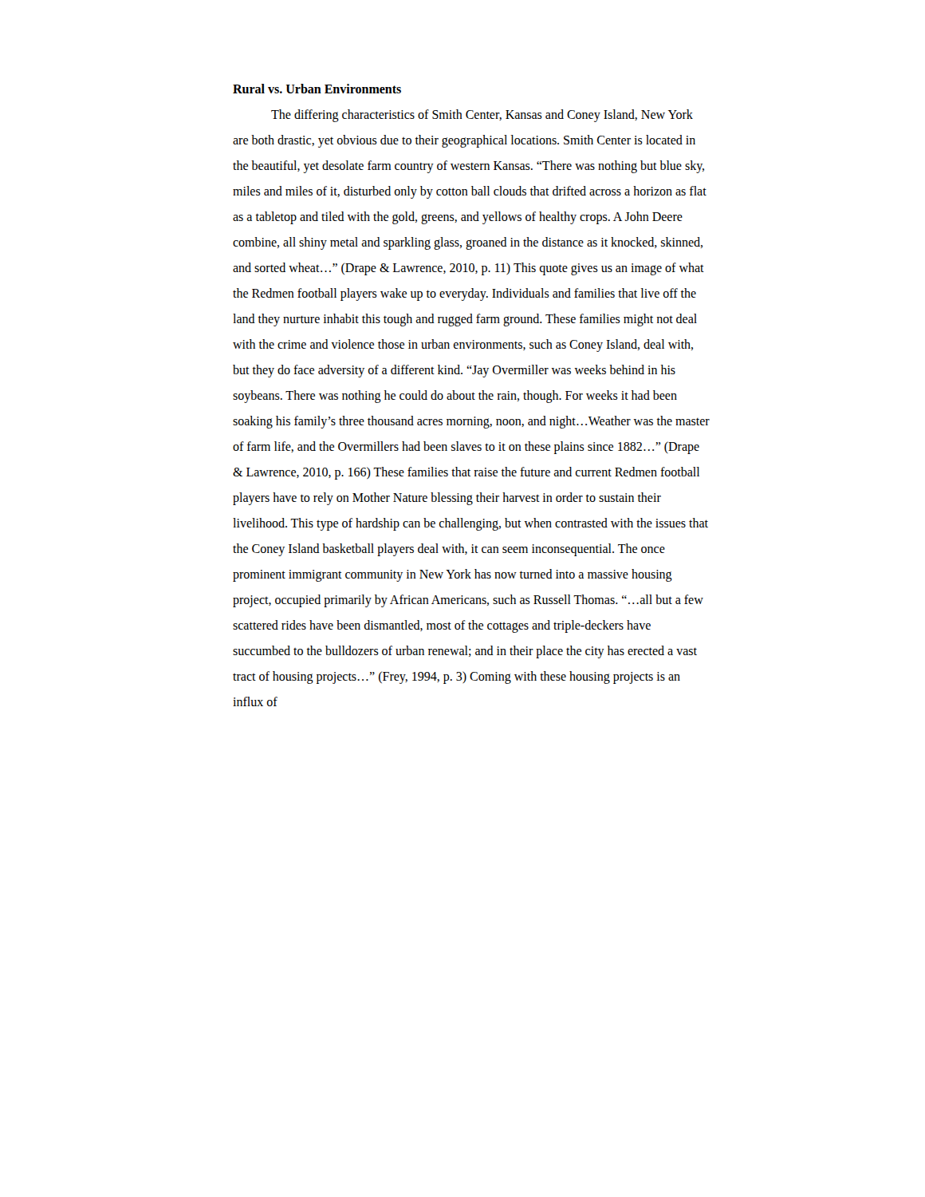Rural vs. Urban Environments
The differing characteristics of Smith Center, Kansas and Coney Island, New York are both drastic, yet obvious due to their geographical locations. Smith Center is located in the beautiful, yet desolate farm country of western Kansas. “There was nothing but blue sky, miles and miles of it, disturbed only by cotton ball clouds that drifted across a horizon as flat as a tabletop and tiled with the gold, greens, and yellows of healthy crops. A John Deere combine, all shiny metal and sparkling glass, groaned in the distance as it knocked, skinned, and sorted wheat…” (Drape & Lawrence, 2010, p. 11) This quote gives us an image of what the Redmen football players wake up to everyday. Individuals and families that live off the land they nurture inhabit this tough and rugged farm ground. These families might not deal with the crime and violence those in urban environments, such as Coney Island, deal with, but they do face adversity of a different kind. “Jay Overmiller was weeks behind in his soybeans. There was nothing he could do about the rain, though. For weeks it had been soaking his family’s three thousand acres morning, noon, and night…Weather was the master of farm life, and the Overmillers had been slaves to it on these plains since 1882…” (Drape & Lawrence, 2010, p. 166) These families that raise the future and current Redmen football players have to rely on Mother Nature blessing their harvest in order to sustain their livelihood. This type of hardship can be challenging, but when contrasted with the issues that the Coney Island basketball players deal with, it can seem inconsequential. The once prominent immigrant community in New York has now turned into a massive housing project, occupied primarily by African Americans, such as Russell Thomas. “…all but a few scattered rides have been dismantled, most of the cottages and triple-deckers have succumbed to the bulldozers of urban renewal; and in their place the city has erected a vast tract of housing projects…” (Frey, 1994, p. 3) Coming with these housing projects is an influx of